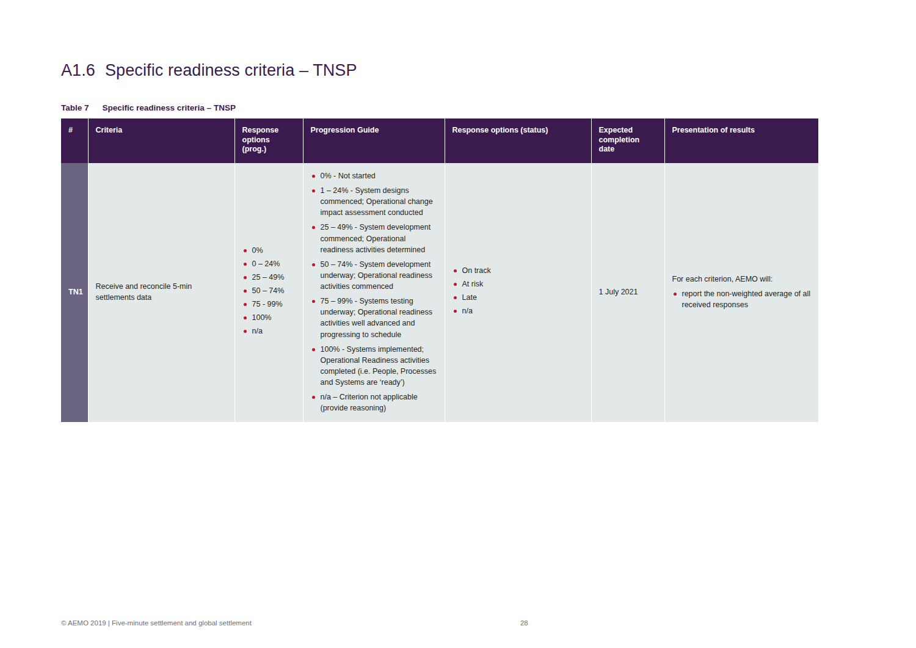A1.6 Specific readiness criteria – TNSP
Table 7 Specific readiness criteria – TNSP
| # | Criteria | Response options (prog.) | Progression Guide | Response options (status) | Expected completion date | Presentation of results |
| --- | --- | --- | --- | --- | --- | --- |
| TN1 | Receive and reconcile 5-min settlements data | 0% 0 – 24% 25 – 49% 50 – 74% 75 - 99% 100% n/a | 0% - Not started 1 – 24% - System designs commenced; Operational change impact assessment conducted 25 – 49% - System development commenced; Operational readiness activities determined 50 – 74% - System development underway; Operational readiness activities commenced 75 – 99% - Systems testing underway; Operational readiness activities well advanced and progressing to schedule 100% - Systems implemented; Operational Readiness activities completed (i.e. People, Processes and Systems are ‘ready’) n/a – Criterion not applicable (provide reasoning) | On track At risk Late n/a | 1 July 2021 | For each criterion, AEMO will: report the non-weighted average of all received responses |
© AEMO 2019 | Five-minute settlement and global settlement
28